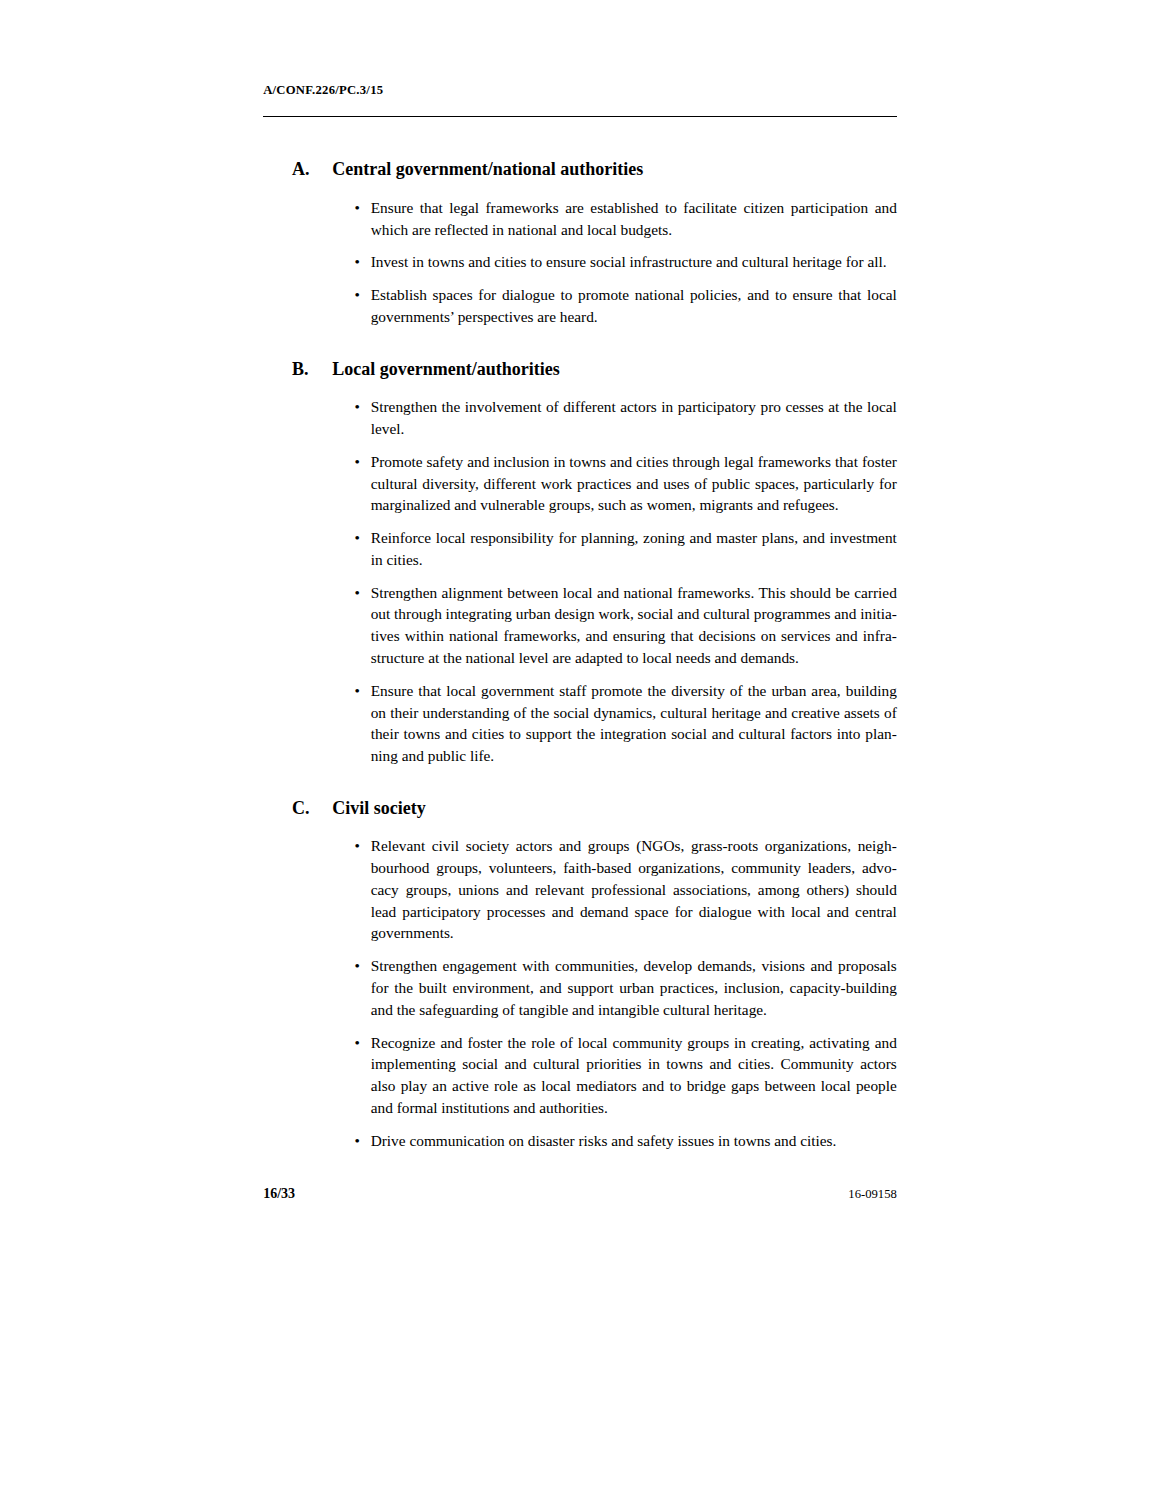A/CONF.226/PC.3/15
A. Central government/national authorities
Ensure that legal frameworks are established to facilitate citizen participation and which are reflected in national and local budgets.
Invest in towns and cities to ensure social infrastructure and cultural heritage for all.
Establish spaces for dialogue to promote national policies, and to ensure that local governments’ perspectives are heard.
B. Local government/authorities
Strengthen the involvement of different actors in participatory pro cesses at the local level.
Promote safety and inclusion in towns and cities through legal frameworks that foster cultural diversity, different work practices and uses of public spaces, particularly for marginalized and vulnerable groups, such as women, migrants and refugees.
Reinforce local responsibility for planning, zoning and master plans, and investment in cities.
Strengthen alignment between local and national frameworks. This should be carried out through integrating urban design work, social and cultural programmes and initiatives within national frameworks, and ensuring that decisions on services and infrastructure at the national level are adapted to local needs and demands.
Ensure that local government staff promote the diversity of the urban area, building on their understanding of the social dynamics, cultural heritage and creative assets of their towns and cities to support the integration social and cultural factors into planning and public life.
C. Civil society
Relevant civil society actors and groups (NGOs, grass-roots organizations, neighbourhood groups, volunteers, faith-based organizations, community leaders, advocacy groups, unions and relevant professional associations, among others) should lead participatory processes and demand space for dialogue with local and central governments.
Strengthen engagement with communities, develop demands, visions and proposals for the built environment, and support urban practices, inclusion, capacity-building and the safeguarding of tangible and intangible cultural heritage.
Recognize and foster the role of local community groups in creating, activating and implementing social and cultural priorities in towns and cities. Community actors also play an active role as local mediators and to bridge gaps between local people and formal institutions and authorities.
Drive communication on disaster risks and safety issues in towns and cities.
16/33 16-09158